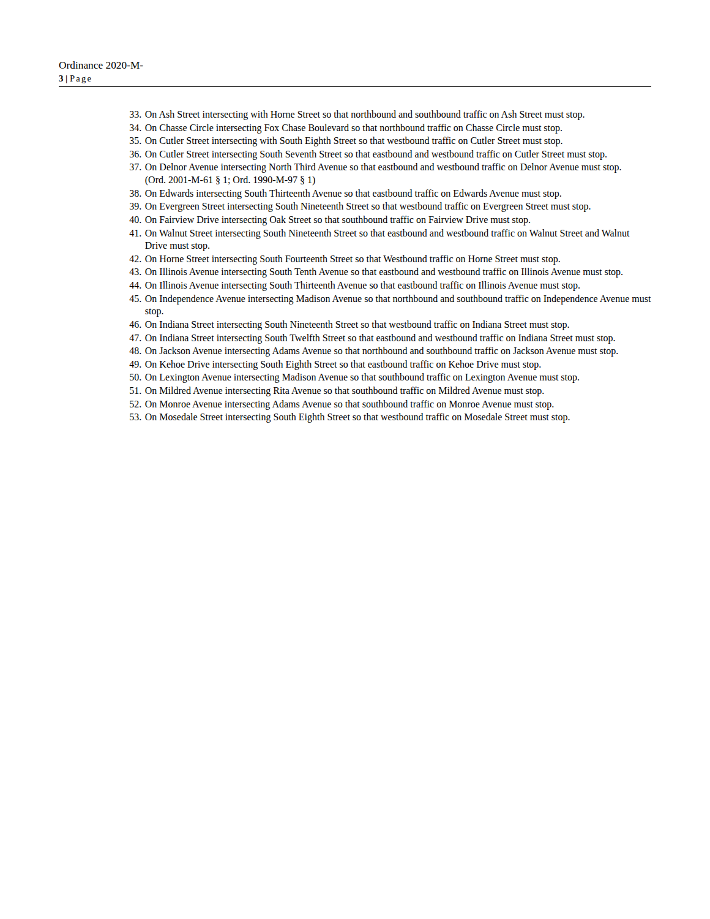Ordinance 2020-M-
3 | Page
On Ash Street intersecting with Horne Street so that northbound and southbound traffic on Ash Street must stop.
On Chasse Circle intersecting Fox Chase Boulevard so that northbound traffic on Chasse Circle must stop.
On Cutler Street intersecting with South Eighth Street so that westbound traffic on Cutler Street must stop.
On Cutler Street intersecting South Seventh Street so that eastbound and westbound traffic on Cutler Street must stop.
On Delnor Avenue intersecting North Third Avenue so that eastbound and westbound traffic on Delnor Avenue must stop. (Ord. 2001-M-61 § 1; Ord. 1990-M-97 § 1)
On Edwards intersecting South Thirteenth Avenue so that eastbound traffic on Edwards Avenue must stop.
On Evergreen Street intersecting South Nineteenth Street so that westbound traffic on Evergreen Street must stop.
On Fairview Drive intersecting Oak Street so that southbound traffic on Fairview Drive must stop.
On Walnut Street intersecting South Nineteenth Street so that eastbound and westbound traffic on Walnut Street and Walnut Drive must stop.
On Horne Street intersecting South Fourteenth Street so that Westbound traffic on Horne Street must stop.
On Illinois Avenue intersecting South Tenth Avenue so that eastbound and westbound traffic on Illinois Avenue must stop.
On Illinois Avenue intersecting South Thirteenth Avenue so that eastbound traffic on Illinois Avenue must stop.
On Independence Avenue intersecting Madison Avenue so that northbound and southbound traffic on Independence Avenue must stop.
On Indiana Street intersecting South Nineteenth Street so that westbound traffic on Indiana Street must stop.
On Indiana Street intersecting South Twelfth Street so that eastbound and westbound traffic on Indiana Street must stop.
On Jackson Avenue intersecting Adams Avenue so that northbound and southbound traffic on Jackson Avenue must stop.
On Kehoe Drive intersecting South Eighth Street so that eastbound traffic on Kehoe Drive must stop.
On Lexington Avenue intersecting Madison Avenue so that southbound traffic on Lexington Avenue must stop.
On Mildred Avenue intersecting Rita Avenue so that southbound traffic on Mildred Avenue must stop.
On Monroe Avenue intersecting Adams Avenue so that southbound traffic on Monroe Avenue must stop.
On Mosedale Street intersecting South Eighth Street so that westbound traffic on Mosedale Street must stop.